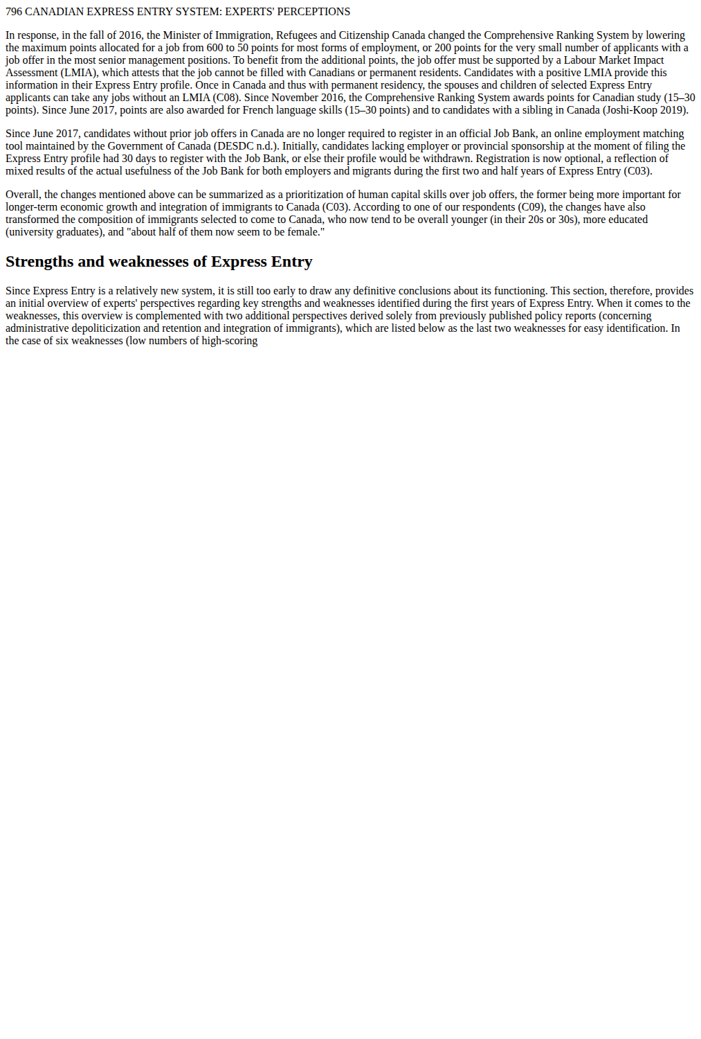796 CANADIAN EXPRESS ENTRY SYSTEM: EXPERTS' PERCEPTIONS
In response, in the fall of 2016, the Minister of Immigration, Refugees and Citizenship Canada changed the Comprehensive Ranking System by lowering the maximum points allocated for a job from 600 to 50 points for most forms of employment, or 200 points for the very small number of applicants with a job offer in the most senior management positions. To benefit from the additional points, the job offer must be supported by a Labour Market Impact Assessment (LMIA), which attests that the job cannot be filled with Canadians or permanent residents. Candidates with a positive LMIA provide this information in their Express Entry profile. Once in Canada and thus with permanent residency, the spouses and children of selected Express Entry applicants can take any jobs without an LMIA (C08). Since November 2016, the Comprehensive Ranking System awards points for Canadian study (15–30 points). Since June 2017, points are also awarded for French language skills (15–30 points) and to candidates with a sibling in Canada (Joshi-Koop 2019).
Since June 2017, candidates without prior job offers in Canada are no longer required to register in an official Job Bank, an online employment matching tool maintained by the Government of Canada (DESDC n.d.). Initially, candidates lacking employer or provincial sponsorship at the moment of filing the Express Entry profile had 30 days to register with the Job Bank, or else their profile would be withdrawn. Registration is now optional, a reflection of mixed results of the actual usefulness of the Job Bank for both employers and migrants during the first two and half years of Express Entry (C03).
Overall, the changes mentioned above can be summarized as a prioritization of human capital skills over job offers, the former being more important for longer-term economic growth and integration of immigrants to Canada (C03). According to one of our respondents (C09), the changes have also transformed the composition of immigrants selected to come to Canada, who now tend to be overall younger (in their 20s or 30s), more educated (university graduates), and "about half of them now seem to be female."
Strengths and weaknesses of Express Entry
Since Express Entry is a relatively new system, it is still too early to draw any definitive conclusions about its functioning. This section, therefore, provides an initial overview of experts' perspectives regarding key strengths and weaknesses identified during the first years of Express Entry. When it comes to the weaknesses, this overview is complemented with two additional perspectives derived solely from previously published policy reports (concerning administrative depoliticization and retention and integration of immigrants), which are listed below as the last two weaknesses for easy identification. In the case of six weaknesses (low numbers of high-scoring